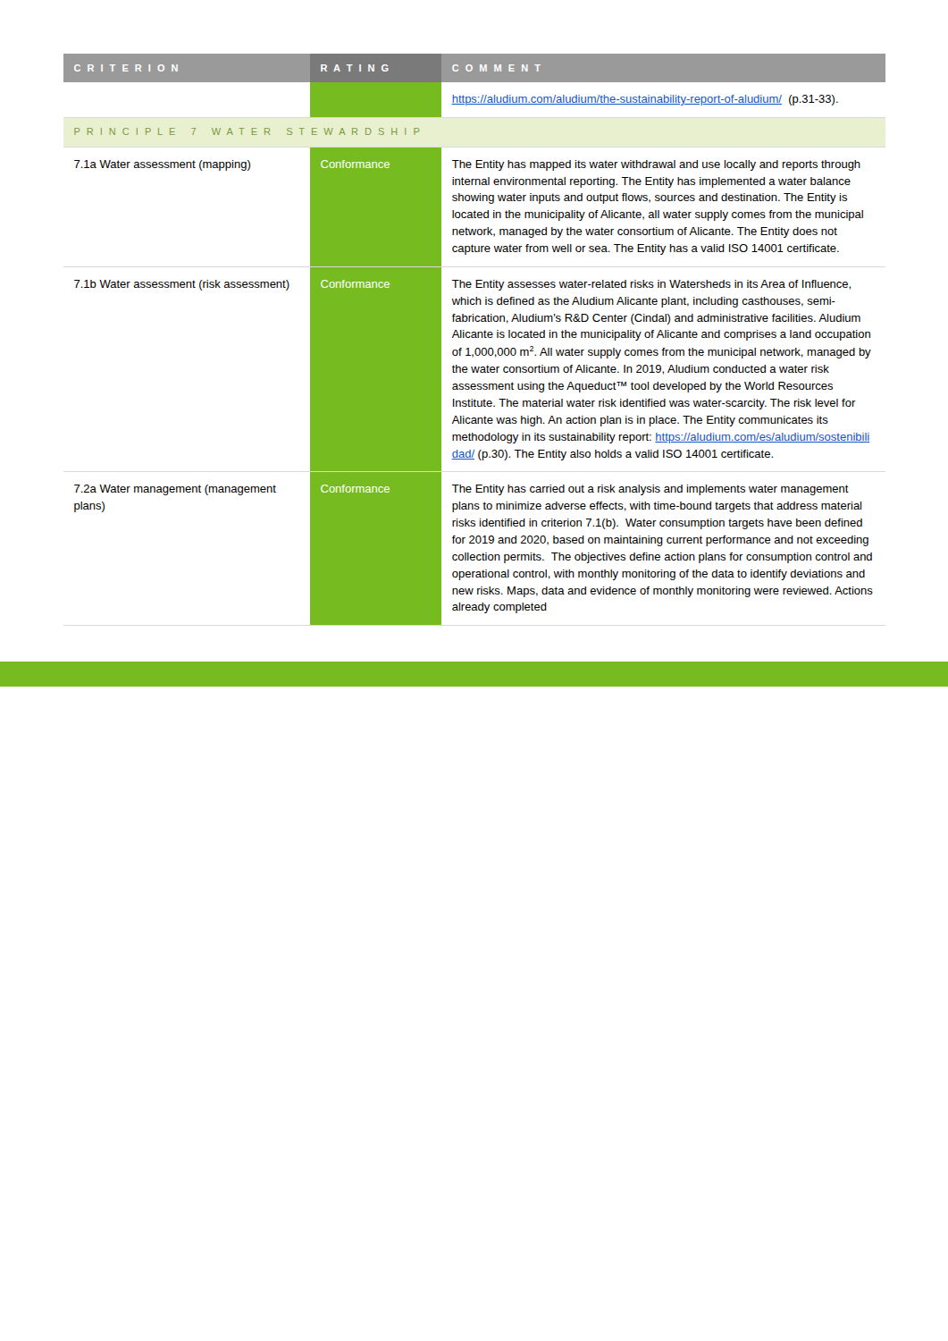| C R I T E R I O N | R A T I N G | C O M M E N T |
| --- | --- | --- |
| | | https://aludium.com/aludium/the-sustainability-report-of-aludium/ (p.31-33). |
| P R I N C I P L E 7 W A T E R S T E W A R D S H I P |
| 7.1a Water assessment (mapping) | Conformance | The Entity has mapped its water withdrawal and use locally and reports through internal environmental reporting. The Entity has implemented a water balance showing water inputs and output flows, sources and destination. The Entity is located in the municipality of Alicante, all water supply comes from the municipal network, managed by the water consortium of Alicante. The Entity does not capture water from well or sea. The Entity has a valid ISO 14001 certificate. |
| 7.1b Water assessment (risk assessment) | Conformance | The Entity assesses water-related risks in Watersheds in its Area of Influence, which is defined as the Aludium Alicante plant, including casthouses, semi-fabrication, Aludium's R&D Center (Cindal) and administrative facilities. Aludium Alicante is located in the municipality of Alicante and comprises a land occupation of 1,000,000 m 2 . All water supply comes from the municipal network, managed by the water consortium of Alicante. In 2019, Aludium conducted a water risk assessment using the Aqueduct™ tool developed by the World Resources Institute. The material water risk identified was water-scarcity. The risk level for Alicante was high. An action plan is in place. The Entity communicates its methodology in its sustainability report: https://aludium.com/es/aludium/sostenibilidad/ (p.30). The Entity also holds a valid ISO 14001 certificate. |
| 7.2a Water management (management plans) | Conformance | The Entity has carried out a risk analysis and implements water management plans to minimize adverse effects, with time-bound targets that address material risks identified in criterion 7.1(b). Water consumption targets have been defined for 2019 and 2020, based on maintaining current performance and not exceeding collection permits. The objectives define action plans for consumption control and operational control, with monthly monitoring of the data to identify deviations and new risks. Maps, data and evidence of monthly monitoring were reviewed. Actions already completed |